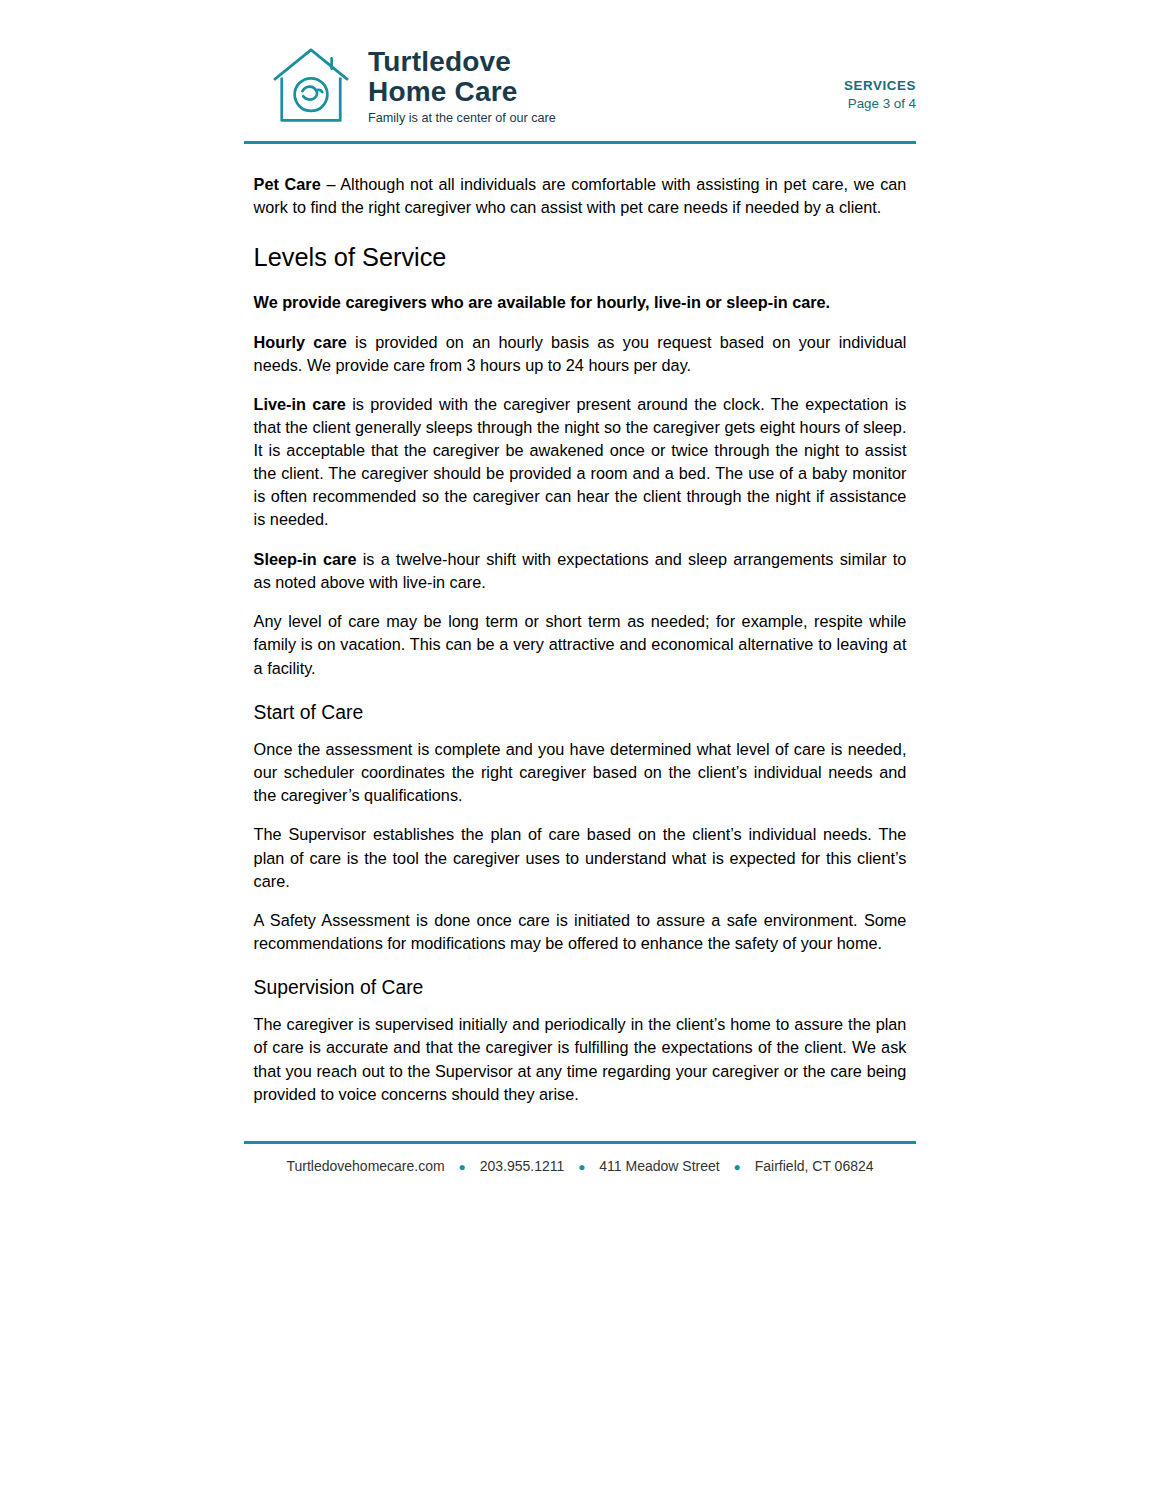Turtledove
Home Care
Family is at the center of our care
SERVICES
Page 3 of 4
Pet Care – Although not all individuals are comfortable with assisting in pet care, we can work to find the right caregiver who can assist with pet care needs if needed by a client.
Levels of Service
We provide caregivers who are available for hourly, live-in or sleep-in care.
Hourly care is provided on an hourly basis as you request based on your individual needs. We provide care from 3 hours up to 24 hours per day.
Live-in care is provided with the caregiver present around the clock. The expectation is that the client generally sleeps through the night so the caregiver gets eight hours of sleep. It is acceptable that the caregiver be awakened once or twice through the night to assist the client. The caregiver should be provided a room and a bed. The use of a baby monitor is often recommended so the caregiver can hear the client through the night if assistance is needed.
Sleep-in care is a twelve-hour shift with expectations and sleep arrangements similar to as noted above with live-in care.
Any level of care may be long term or short term as needed; for example, respite while family is on vacation. This can be a very attractive and economical alternative to leaving at a facility.
Start of Care
Once the assessment is complete and you have determined what level of care is needed, our scheduler coordinates the right caregiver based on the client’s individual needs and the caregiver’s qualifications.
The Supervisor establishes the plan of care based on the client’s individual needs. The plan of care is the tool the caregiver uses to understand what is expected for this client’s care.
A Safety Assessment is done once care is initiated to assure a safe environment. Some recommendations for modifications may be offered to enhance the safety of your home.
Supervision of Care
The caregiver is supervised initially and periodically in the client’s home to assure the plan of care is accurate and that the caregiver is fulfilling the expectations of the client. We ask that you reach out to the Supervisor at any time regarding your caregiver or the care being provided to voice concerns should they arise.
Turtledovehomecare.com ● 203.955.1211 ● 411 Meadow Street ● Fairfield, CT 06824